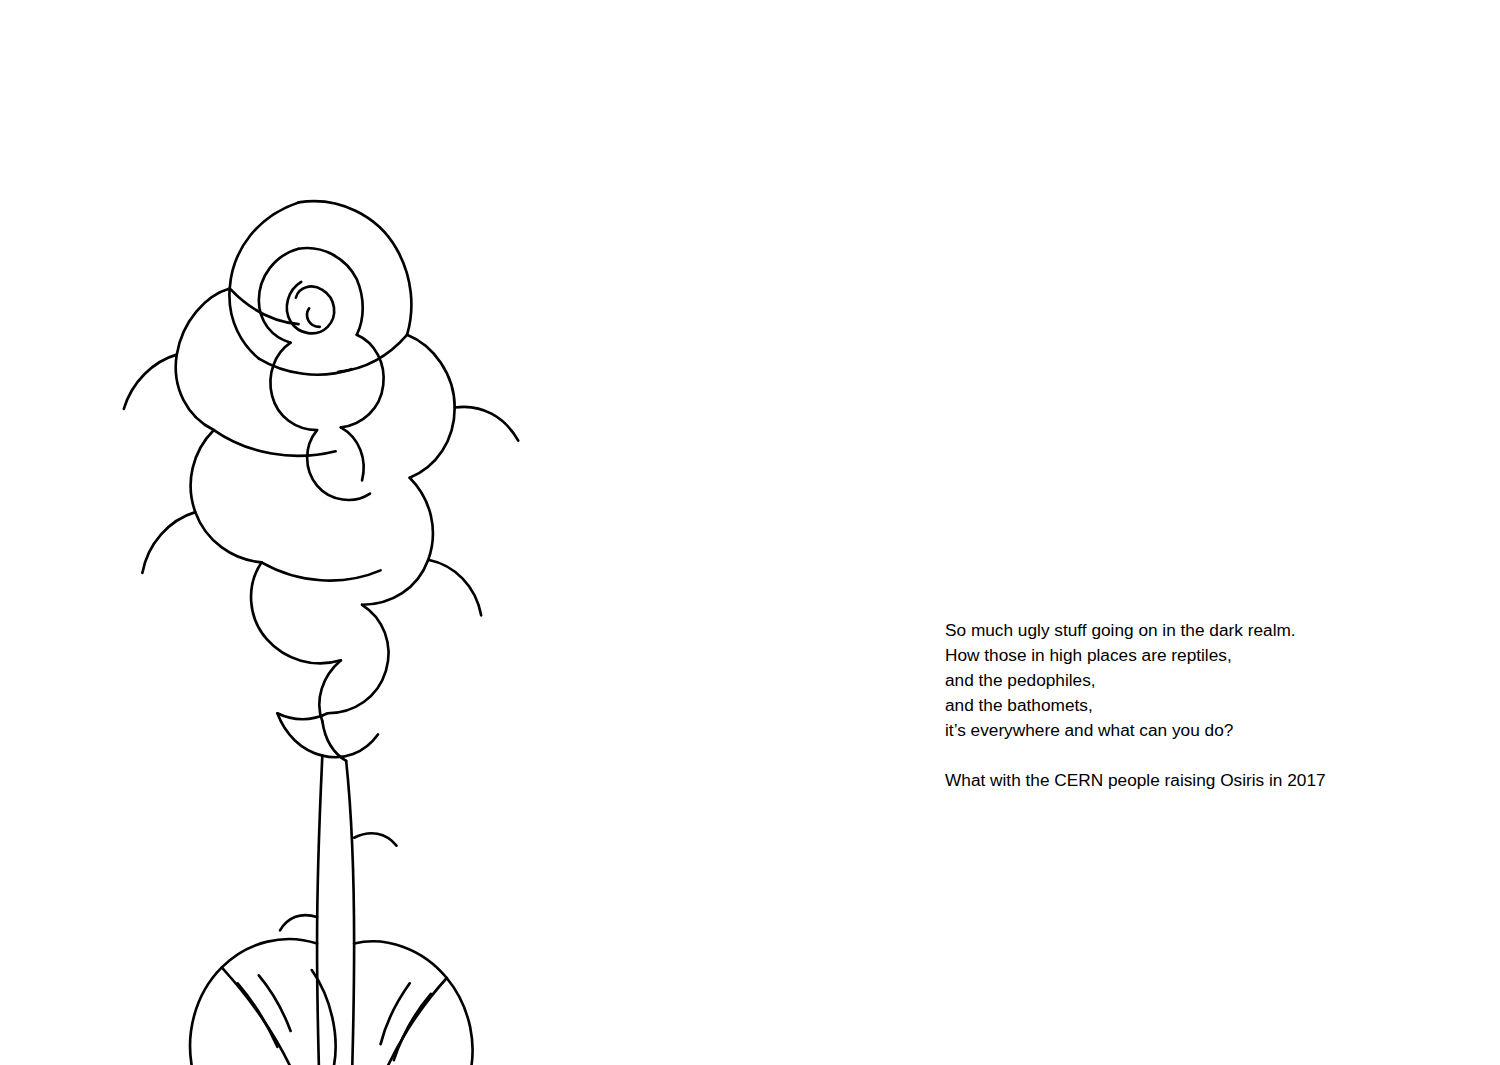So much ugly stuff going on in the dark realm.
How those in high places are reptiles,
and the pedophiles,
and the bathomets,
it’s everywhere and what can you do?
What with the CERN people raising Osiris in 2017